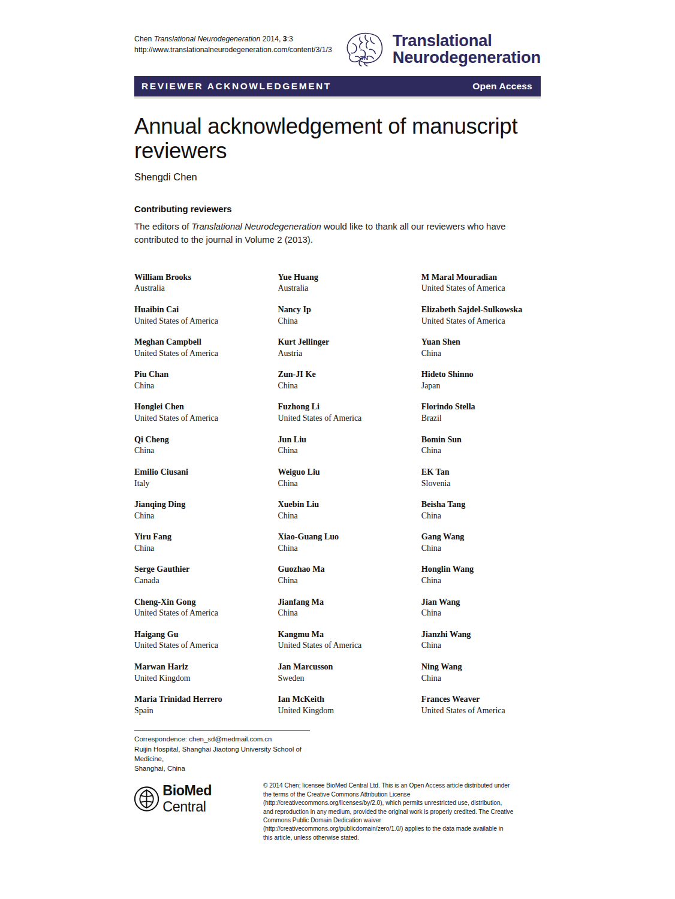Chen Translational Neurodegeneration 2014, 3:3
http://www.translationalneurodegeneration.com/content/3/1/3
TN
Translational
Neurodegeneration
Reviewer Acknowledgement
Open Access
Annual acknowledgement of manuscript reviewers
Shengdi Chen
Contributing reviewers
The editors of Translational Neurodegeneration would like to thank all our reviewers who have contributed to the journal in Volume 2 (2013).
William Brooks
Australia
Huaibin Cai
United States of America
Meghan Campbell
United States of America
Piu Chan
China
Honglei Chen
United States of America
Qi Cheng
China
Emilio Ciusani
Italy
Jianqing Ding
China
Yiru Fang
China
Serge Gauthier
Canada
Cheng-Xin Gong
United States of America
Haigang Gu
United States of America
Marwan Hariz
United Kingdom
Maria Trinidad Herrero
Spain
Yue Huang
Australia
Nancy Ip
China
Kurt Jellinger
Austria
Zun-JI Ke
China
Fuzhong Li
United States of America
Jun Liu
China
Weiguo Liu
China
Xuebin Liu
China
Xiao-Guang Luo
China
Guozhao Ma
China
Jianfang Ma
China
Kangmu Ma
United States of America
Jan Marcusson
Sweden
Ian McKeith
United Kingdom
M Maral Mouradian
United States of America
Elizabeth Sajdel-Sulkowska
United States of America
Yuan Shen
China
Hideto Shinno
Japan
Florindo Stella
Brazil
Bomin Sun
China
EK Tan
Slovenia
Beisha Tang
China
Gang Wang
China
Honglin Wang
China
Jian Wang
China
Jianzhi Wang
China
Ning Wang
China
Frances Weaver
United States of America
Correspondence: chen_sd@medmail.com.cn
Ruijin Hospital, Shanghai Jiaotong University School of Medicine,
Shanghai, China
Bio Med Central
© 2014 Chen; licensee BioMed Central Ltd. This is an Open Access article distributed under the terms of the Creative Commons Attribution License (http://creativecommons.org/licenses/by/2.0), which permits unrestricted use, distribution, and reproduction in any medium, provided the original work is properly credited. The Creative Commons Public Domain Dedication waiver (http://creativecommons.org/publicdomain/zero/1.0/) applies to the data made available in this article, unless otherwise stated.